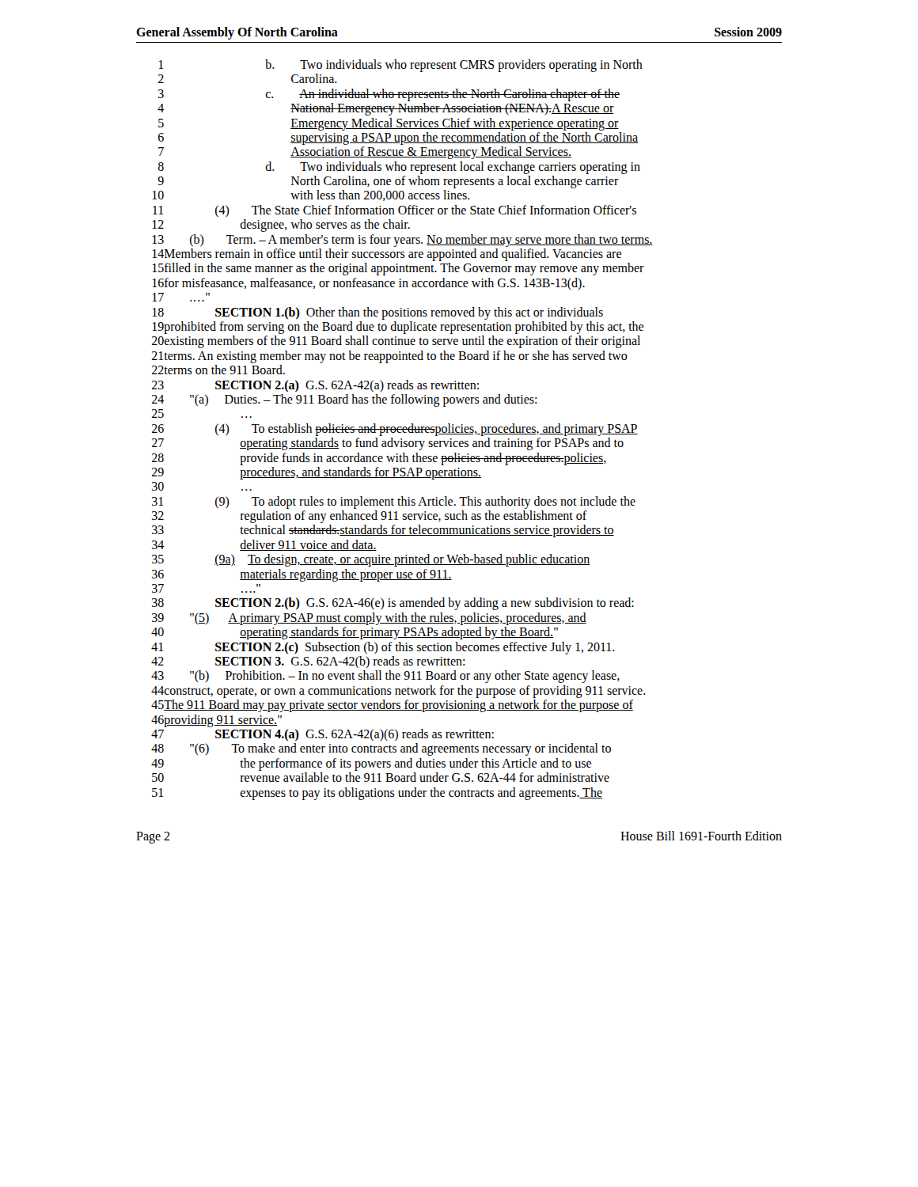General Assembly Of North Carolina Session 2009
| 1 | b. Two individuals who represent CMRS providers operating in North |
| 2 | Carolina. |
| 3 | c. An individual who represents the North Carolina chapter of the |
| 4 | National Emergency Number Association (NENA). A Rescue or |
| 5 | Emergency Medical Services Chief with experience operating or |
| 6 | supervising a PSAP upon the recommendation of the North Carolina |
| 7 | Association of Rescue & Emergency Medical Services. |
| 8 | d. Two individuals who represent local exchange carriers operating in |
| 9 | North Carolina, one of whom represents a local exchange carrier |
| 10 | with less than 200,000 access lines. |
| 11 | (4) The State Chief Information Officer or the State Chief Information Officer's |
| 12 | designee, who serves as the chair. |
| 13 | (b) Term. – A member's term is four years. No member may serve more than two terms. |
| 14 | Members remain in office until their successors are appointed and qualified. Vacancies are |
| 15 | filled in the same manner as the original appointment. The Governor may remove any member |
| 16 | for misfeasance, malfeasance, or nonfeasance in accordance with G.S. 143B-13(d). |
| 17 | .…" |
| 18 | SECTION 1.(b) Other than the positions removed by this act or individuals |
| 19 | prohibited from serving on the Board due to duplicate representation prohibited by this act, the |
| 20 | existing members of the 911 Board shall continue to serve until the expiration of their original |
| 21 | terms. An existing member may not be reappointed to the Board if he or she has served two |
| 22 | terms on the 911 Board. |
| 23 | SECTION 2.(a) G.S. 62A-42(a) reads as rewritten: |
| 24 | "(a) Duties. – The 911 Board has the following powers and duties: |
| 25 | … |
| 26 | (4) To establish policies and procedures policies, procedures, and primary PSAP |
| 27 | operating standards to fund advisory services and training for PSAPs and to |
| 28 | provide funds in accordance with these policies and procedures. policies, |
| 29 | procedures, and standards for PSAP operations. |
| 30 | … |
| 31 | (9) To adopt rules to implement this Article. This authority does not include the |
| 32 | regulation of any enhanced 911 service, such as the establishment of |
| 33 | technical standards. standards for telecommunications service providers to |
| 34 | deliver 911 voice and data. |
| 35 | (9a) To design, create, or acquire printed or Web-based public education |
| 36 | materials regarding the proper use of 911. |
| 37 | …." |
| 38 | SECTION 2.(b) G.S. 62A-46(e) is amended by adding a new subdivision to read: |
| 39 | " (5) A primary PSAP must comply with the rules, policies, procedures, and |
| 40 | operating standards for primary PSAPs adopted by the Board. " |
| 41 | SECTION 2.(c) Subsection (b) of this section becomes effective July 1, 2011. |
| 42 | SECTION 3. G.S. 62A-42(b) reads as rewritten: |
| 43 | "(b) Prohibition. – In no event shall the 911 Board or any other State agency lease, |
| 44 | construct, operate, or own a communications network for the purpose of providing 911 service. |
| 45 | The 911 Board may pay private sector vendors for provisioning a network for the purpose of |
| 46 | providing 911 service. " |
| 47 | SECTION 4.(a) G.S. 62A-42(a)(6) reads as rewritten: |
| 48 | "(6) To make and enter into contracts and agreements necessary or incidental to |
| 49 | the performance of its powers and duties under this Article and to use |
| 50 | revenue available to the 911 Board under G.S. 62A-44 for administrative |
| 51 | expenses to pay its obligations under the contracts and agreements. The |
Page 2 House Bill 1691-Fourth Edition